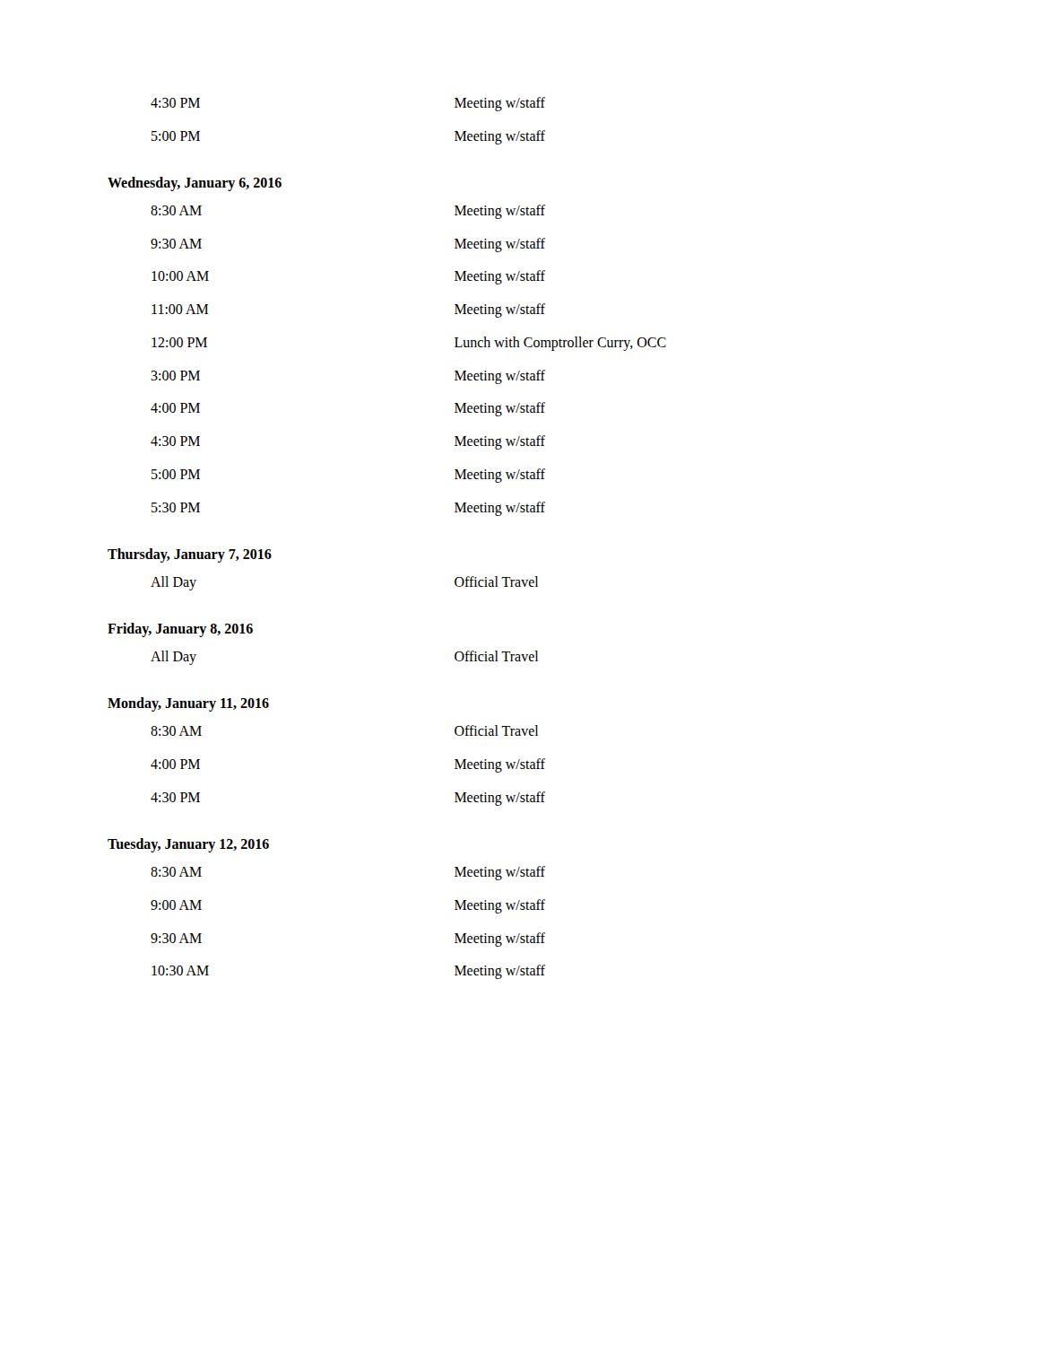| 4:30 PM | Meeting w/staff |
| 5:00 PM | Meeting w/staff |
Wednesday, January 6, 2016
| 8:30 AM | Meeting w/staff |
| 9:30 AM | Meeting w/staff |
| 10:00 AM | Meeting w/staff |
| 11:00 AM | Meeting w/staff |
| 12:00 PM | Lunch with Comptroller Curry, OCC |
| 3:00 PM | Meeting w/staff |
| 4:00 PM | Meeting w/staff |
| 4:30 PM | Meeting w/staff |
| 5:00 PM | Meeting w/staff |
| 5:30 PM | Meeting w/staff |
Thursday, January 7, 2016
| All Day | Official Travel |
Friday, January 8, 2016
| All Day | Official Travel |
Monday, January 11, 2016
| 8:30 AM | Official Travel |
| 4:00 PM | Meeting w/staff |
| 4:30 PM | Meeting w/staff |
Tuesday, January 12, 2016
| 8:30 AM | Meeting w/staff |
| 9:00 AM | Meeting w/staff |
| 9:30 AM | Meeting w/staff |
| 10:30 AM | Meeting w/staff |